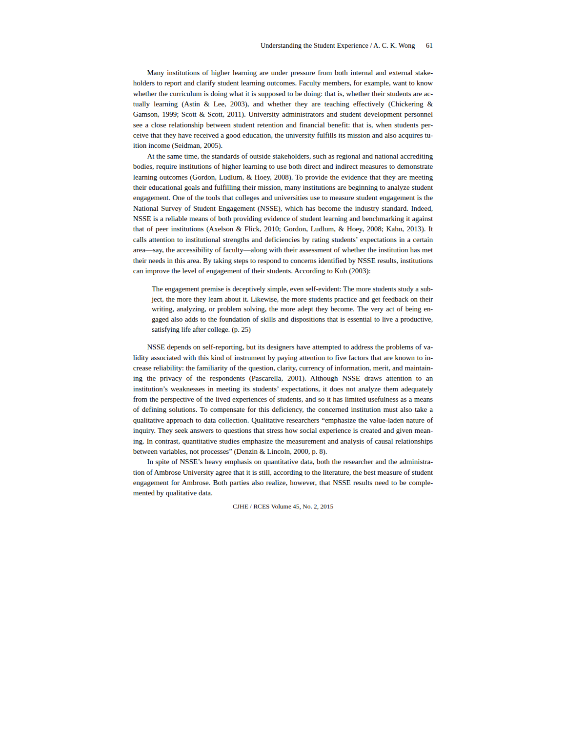Understanding the Student Experience / A. C. K. Wong61
Many institutions of higher learning are under pressure from both internal and external stakeholders to report and clarify student learning outcomes. Faculty members, for example, want to know whether the curriculum is doing what it is supposed to be doing: that is, whether their students are actually learning (Astin & Lee, 2003), and whether they are teaching effectively (Chickering & Gamson, 1999; Scott & Scott, 2011). University administrators and student development personnel see a close relationship between student retention and financial benefit: that is, when students perceive that they have received a good education, the university fulfills its mission and also acquires tuition income (Seidman, 2005).
At the same time, the standards of outside stakeholders, such as regional and national accrediting bodies, require institutions of higher learning to use both direct and indirect measures to demonstrate learning outcomes (Gordon, Ludlum, & Hoey, 2008). To provide the evidence that they are meeting their educational goals and fulfilling their mission, many institutions are beginning to analyze student engagement. One of the tools that colleges and universities use to measure student engagement is the National Survey of Student Engagement (NSSE), which has become the industry standard. Indeed, NSSE is a reliable means of both providing evidence of student learning and benchmarking it against that of peer institutions (Axelson & Flick, 2010; Gordon, Ludlum, & Hoey, 2008; Kahu, 2013). It calls attention to institutional strengths and deficiencies by rating students’ expectations in a certain area—say, the accessibility of faculty—along with their assessment of whether the institution has met their needs in this area. By taking steps to respond to concerns identified by NSSE results, institutions can improve the level of engagement of their students. According to Kuh (2003):
The engagement premise is deceptively simple, even self-evident: The more students study a subject, the more they learn about it. Likewise, the more students practice and get feedback on their writing, analyzing, or problem solving, the more adept they become. The very act of being engaged also adds to the foundation of skills and dispositions that is essential to live a productive, satisfying life after college. (p. 25)
NSSE depends on self-reporting, but its designers have attempted to address the problems of validity associated with this kind of instrument by paying attention to five factors that are known to increase reliability: the familiarity of the question, clarity, currency of information, merit, and maintaining the privacy of the respondents (Pascarella, 2001). Although NSSE draws attention to an institution’s weaknesses in meeting its students’ expectations, it does not analyze them adequately from the perspective of the lived experiences of students, and so it has limited usefulness as a means of defining solutions. To compensate for this deficiency, the concerned institution must also take a qualitative approach to data collection. Qualitative researchers “emphasize the value-laden nature of inquiry. They seek answers to questions that stress how social experience is created and given meaning. In contrast, quantitative studies emphasize the measurement and analysis of causal relationships between variables, not processes” (Denzin & Lincoln, 2000, p. 8).
In spite of NSSE’s heavy emphasis on quantitative data, both the researcher and the administration of Ambrose University agree that it is still, according to the literature, the best measure of student engagement for Ambrose. Both parties also realize, however, that NSSE results need to be complemented by qualitative data.
CJHE / RCES Volume 45, No. 2, 2015